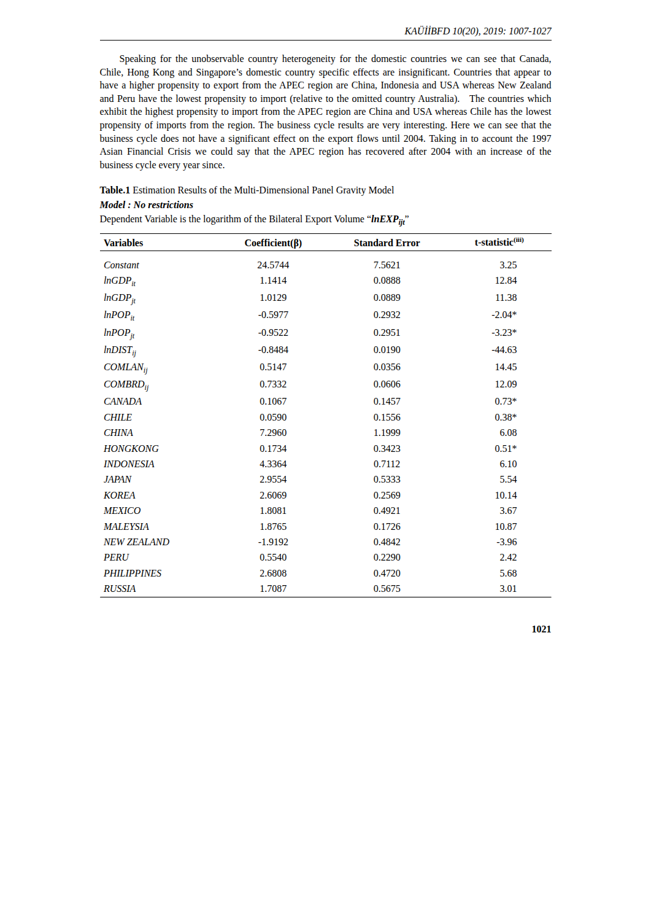KAÜİİBFD 10(20), 2019: 1007-1027
Speaking for the unobservable country heterogeneity for the domestic countries we can see that Canada, Chile, Hong Kong and Singapore’s domestic country specific effects are insignificant. Countries that appear to have a higher propensity to export from the APEC region are China, Indonesia and USA whereas New Zealand and Peru have the lowest propensity to import (relative to the omitted country Australia). The countries which exhibit the highest propensity to import from the APEC region are China and USA whereas Chile has the lowest propensity of imports from the region. The business cycle results are very interesting. Here we can see that the business cycle does not have a significant effect on the export flows until 2004. Taking in to account the 1997 Asian Financial Crisis we could say that the APEC region has recovered after 2004 with an increase of the business cycle every year since.
Table.1 Estimation Results of the Multi-Dimensional Panel Gravity Model
Model : No restrictions
Dependent Variable is the logarithm of the Bilateral Export Volume “lnEXPijt”
| Variables | Coefficient(β) | Standard Error | t-statistic (iii) |
| --- | --- | --- | --- |
| Constant | 24.5744 | 7.5621 | 3.25 |
| lnGDP it | 1.1414 | 0.0888 | 12.84 |
| lnGDP jt | 1.0129 | 0.0889 | 11.38 |
| lnPOP it | -0.5977 | 0.2932 | -2.04* |
| lnPOP jt | -0.9522 | 0.2951 | -3.23* |
| lnDIST ij | -0.8484 | 0.0190 | -44.63 |
| COMLAN ij | 0.5147 | 0.0356 | 14.45 |
| COMBRD ij | 0.7332 | 0.0606 | 12.09 |
| CANADA | 0.1067 | 0.1457 | 0.73* |
| CHILE | 0.0590 | 0.1556 | 0.38* |
| CHINA | 7.2960 | 1.1999 | 6.08 |
| HONGKONG | 0.1734 | 0.3423 | 0.51* |
| INDONESIA | 4.3364 | 0.7112 | 6.10 |
| JAPAN | 2.9554 | 0.5333 | 5.54 |
| KOREA | 2.6069 | 0.2569 | 10.14 |
| MEXICO | 1.8081 | 0.4921 | 3.67 |
| MALEYSIA | 1.8765 | 0.1726 | 10.87 |
| NEW ZEALAND | -1.9192 | 0.4842 | -3.96 |
| PERU | 0.5540 | 0.2290 | 2.42 |
| PHILIPPINES | 2.6808 | 0.4720 | 5.68 |
| RUSSIA | 1.7087 | 0.5675 | 3.01 |
1021